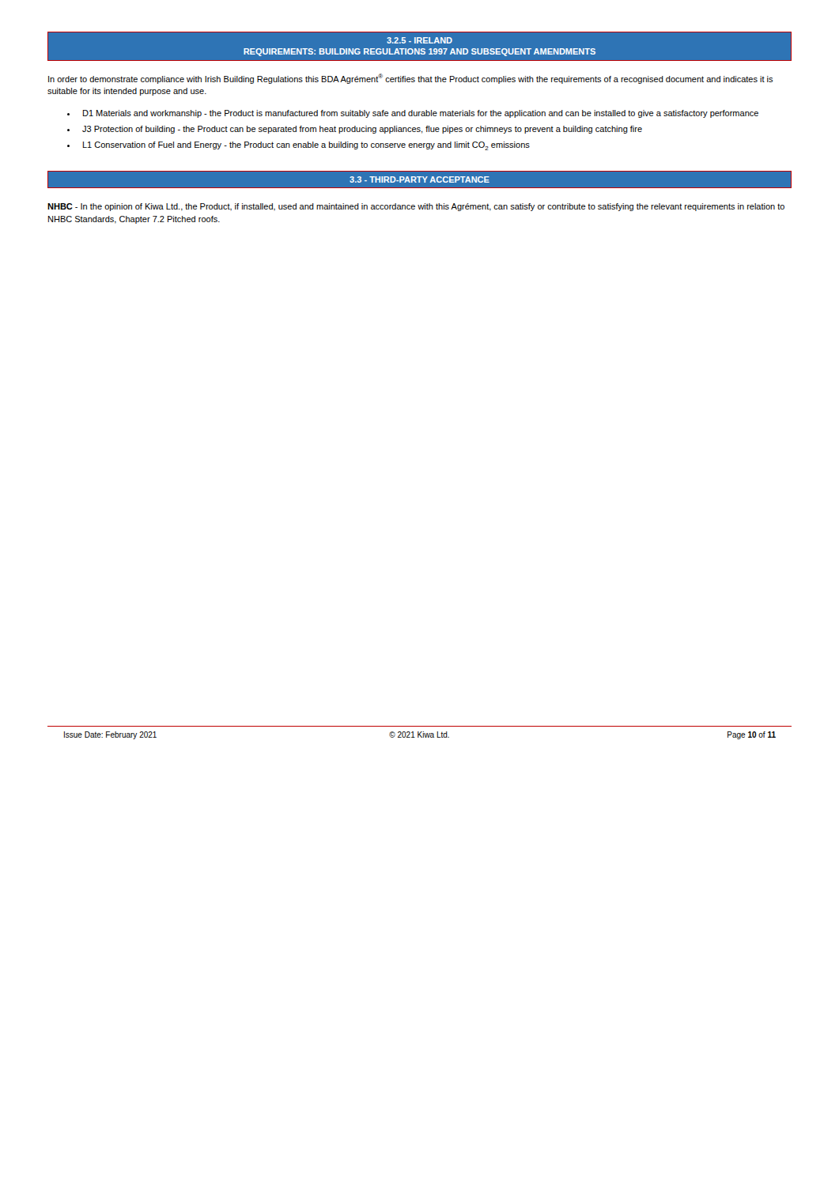3.2.5 - IRELAND
REQUIREMENTS: BUILDING REGULATIONS 1997 AND SUBSEQUENT AMENDMENTS
In order to demonstrate compliance with Irish Building Regulations this BDA Agrément® certifies that the Product complies with the requirements of a recognised document and indicates it is suitable for its intended purpose and use.
D1 Materials and workmanship - the Product is manufactured from suitably safe and durable materials for the application and can be installed to give a satisfactory performance
J3 Protection of building - the Product can be separated from heat producing appliances, flue pipes or chimneys to prevent a building catching fire
L1 Conservation of Fuel and Energy - the Product can enable a building to conserve energy and limit CO2 emissions
3.3 - THIRD-PARTY ACCEPTANCE
NHBC - In the opinion of Kiwa Ltd., the Product, if installed, used and maintained in accordance with this Agrément, can satisfy or contribute to satisfying the relevant requirements in relation to NHBC Standards, Chapter 7.2 Pitched roofs.
Issue Date: February 2021
© 2021 Kiwa Ltd.
Page 10 of 11